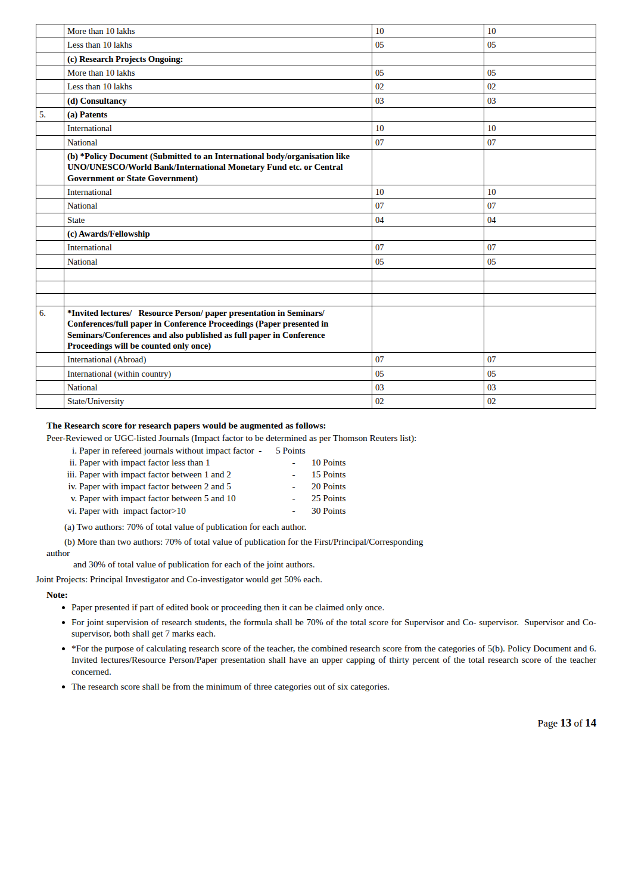| | More than 10 lakhs | 10 | 10 |
| | Less than 10 lakhs | 05 | 05 |
| | (c) Research Projects Ongoing: | | |
| | More than 10 lakhs | 05 | 05 |
| | Less than 10 lakhs | 02 | 02 |
| | (d) Consultancy | 03 | 03 |
| 5. | (a) Patents | | |
| | International | 10 | 10 |
| | National | 07 | 07 |
| | (b) *Policy Document (Submitted to an International body/organisation like UNO/UNESCO/World Bank/International Monetary Fund etc. or Central Government or State Government) | | |
| | International | 10 | 10 |
| | National | 07 | 07 |
| | State | 04 | 04 |
| | (c) Awards/Fellowship | | |
| | International | 07 | 07 |
| | National | 05 | 05 |
| 6. | *Invited lectures/ Resource Person/ paper presentation in Seminars/ Conferences/full paper in Conference Proceedings (Paper presented in Seminars/Conferences and also published as full paper in Conference Proceedings will be counted only once) | | |
| | International (Abroad) | 07 | 07 |
| | International (within country) | 05 | 05 |
| | National | 03 | 03 |
| | State/University | 02 | 02 |
The Research score for research papers would be augmented as follows:
Peer-Reviewed or UGC-listed Journals (Impact factor to be determined as per Thomson Reuters list):
Paper in refereed journals without impact factor - 5 Points
Paper with impact factor less than 1 - 10 Points
Paper with impact factor between 1 and 2 - 15 Points
Paper with impact factor between 2 and 5 - 20 Points
Paper with impact factor between 5 and 10 - 25 Points
Paper with impact factor>10 - 30 Points
(a) Two authors: 70% of total value of publication for each author.
(b) More than two authors: 70% of total value of publication for the First/Principal/Corresponding
author
and 30% of total value of publication for each of the joint authors.
Joint Projects: Principal Investigator and Co-investigator would get 50% each.
Note:
Paper presented if part of edited book or proceeding then it can be claimed only once.
For joint supervision of research students, the formula shall be 70% of the total score for Supervisor and Co- supervisor. Supervisor and Co-supervisor, both shall get 7 marks each.
*For the purpose of calculating research score of the teacher, the combined research score from the categories of 5(b). Policy Document and 6. Invited lectures/Resource Person/Paper presentation shall have an upper capping of thirty percent of the total research score of the teacher concerned.
The research score shall be from the minimum of three categories out of six categories.
Page 13 of 14